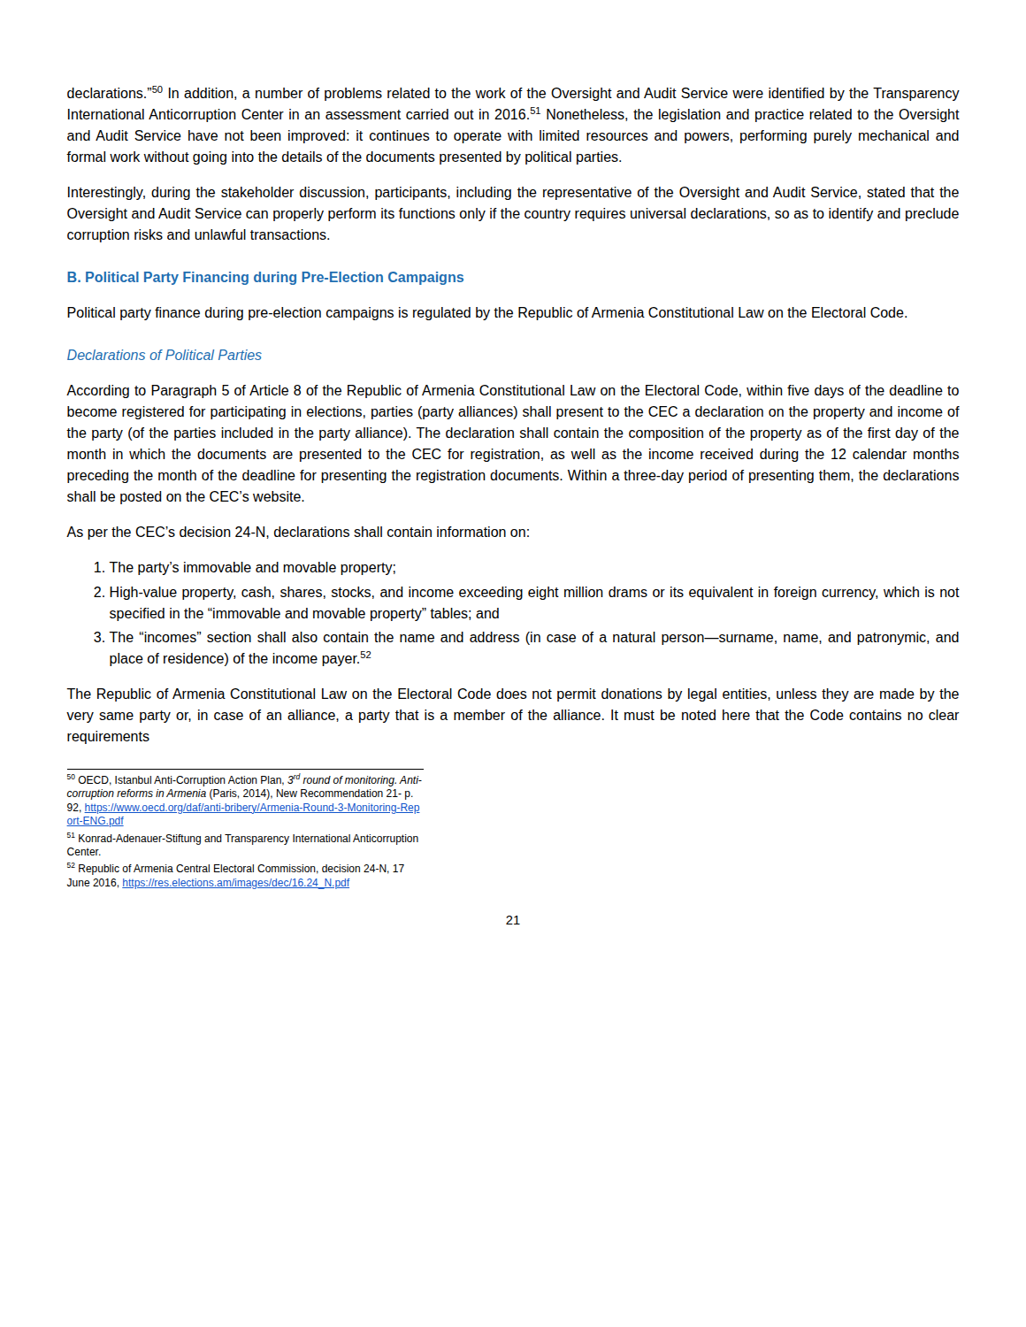declarations.”50 In addition, a number of problems related to the work of the Oversight and Audit Service were identified by the Transparency International Anticorruption Center in an assessment carried out in 2016.51 Nonetheless, the legislation and practice related to the Oversight and Audit Service have not been improved: it continues to operate with limited resources and powers, performing purely mechanical and formal work without going into the details of the documents presented by political parties.
Interestingly, during the stakeholder discussion, participants, including the representative of the Oversight and Audit Service, stated that the Oversight and Audit Service can properly perform its functions only if the country requires universal declarations, so as to identify and preclude corruption risks and unlawful transactions.
B. Political Party Financing during Pre-Election Campaigns
Political party finance during pre-election campaigns is regulated by the Republic of Armenia Constitutional Law on the Electoral Code.
Declarations of Political Parties
According to Paragraph 5 of Article 8 of the Republic of Armenia Constitutional Law on the Electoral Code, within five days of the deadline to become registered for participating in elections, parties (party alliances) shall present to the CEC a declaration on the property and income of the party (of the parties included in the party alliance). The declaration shall contain the composition of the property as of the first day of the month in which the documents are presented to the CEC for registration, as well as the income received during the 12 calendar months preceding the month of the deadline for presenting the registration documents. Within a three-day period of presenting them, the declarations shall be posted on the CEC’s website.
As per the CEC’s decision 24-N, declarations shall contain information on:
The party’s immovable and movable property;
High-value property, cash, shares, stocks, and income exceeding eight million drams or its equivalent in foreign currency, which is not specified in the “immovable and movable property” tables; and
The “incomes” section shall also contain the name and address (in case of a natural person—surname, name, and patronymic, and place of residence) of the income payer.52
The Republic of Armenia Constitutional Law on the Electoral Code does not permit donations by legal entities, unless they are made by the very same party or, in case of an alliance, a party that is a member of the alliance. It must be noted here that the Code contains no clear requirements
50 OECD, Istanbul Anti-Corruption Action Plan, 3rd round of monitoring. Anti-corruption reforms in Armenia (Paris, 2014), New Recommendation 21- p. 92, https://www.oecd.org/daf/anti-bribery/Armenia-Round-3-Monitoring-Report-ENG.pdf
51 Konrad-Adenauer-Stiftung and Transparency International Anticorruption Center.
52 Republic of Armenia Central Electoral Commission, decision 24-N, 17 June 2016, https://res.elections.am/images/dec/16.24_N.pdf
21